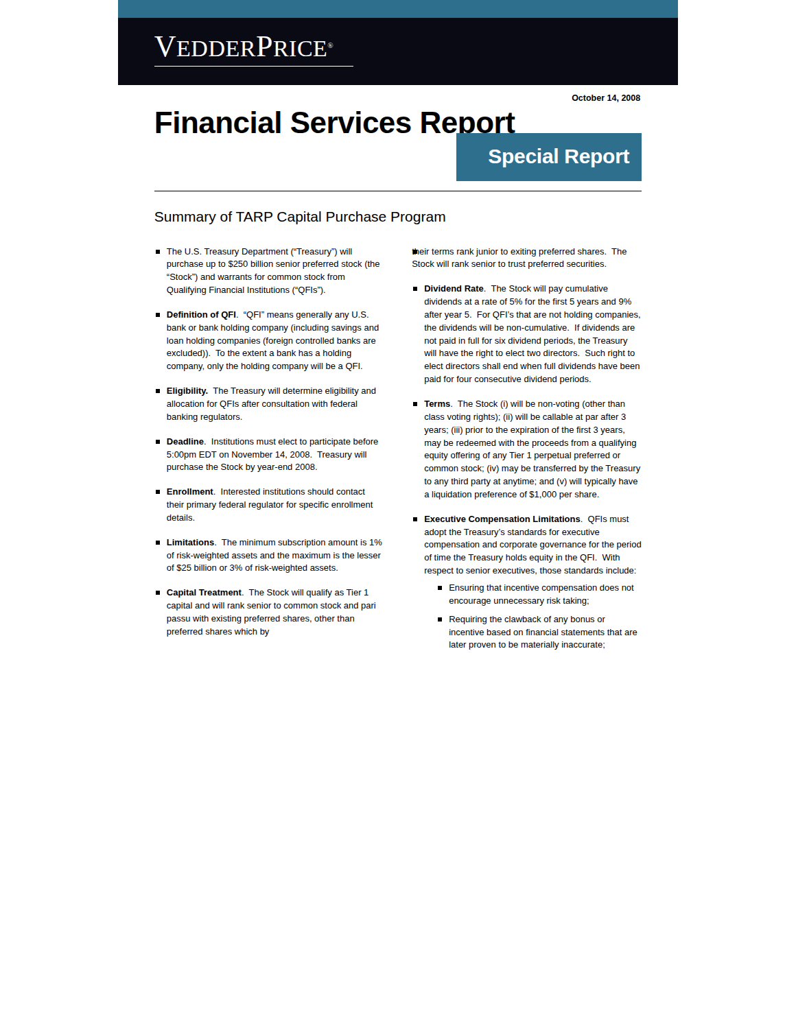VEDDERPRICE®
October 14, 2008
Financial Services Report
Special Report
Summary of TARP Capital Purchase Program
The U.S. Treasury Department (“Treasury”) will purchase up to $250 billion senior preferred stock (the “Stock”) and warrants for common stock from Qualifying Financial Institutions (“QFIs”).
Definition of QFI. “QFI” means generally any U.S. bank or bank holding company (including savings and loan holding companies (foreign controlled banks are excluded)). To the extent a bank has a holding company, only the holding company will be a QFI.
Eligibility. The Treasury will determine eligibility and allocation for QFIs after consultation with federal banking regulators.
Deadline. Institutions must elect to participate before 5:00pm EDT on November 14, 2008. Treasury will purchase the Stock by year-end 2008.
Enrollment. Interested institutions should contact their primary federal regulator for specific enrollment details.
Limitations. The minimum subscription amount is 1% of risk-weighted assets and the maximum is the lesser of $25 billion or 3% of risk-weighted assets.
Capital Treatment. The Stock will qualify as Tier 1 capital and will rank senior to common stock and pari passu with existing preferred shares, other than preferred shares which by
their terms rank junior to exiting preferred shares. The Stock will rank senior to trust preferred securities.
Dividend Rate. The Stock will pay cumulative dividends at a rate of 5% for the first 5 years and 9% after year 5. For QFI’s that are not holding companies, the dividends will be non-cumulative. If dividends are not paid in full for six dividend periods, the Treasury will have the right to elect two directors. Such right to elect directors shall end when full dividends have been paid for four consecutive dividend periods.
Terms. The Stock (i) will be non-voting (other than class voting rights); (ii) will be callable at par after 3 years; (iii) prior to the expiration of the first 3 years, may be redeemed with the proceeds from a qualifying equity offering of any Tier 1 perpetual preferred or common stock; (iv) may be transferred by the Treasury to any third party at anytime; and (v) will typically have a liquidation preference of $1,000 per share.
Executive Compensation Limitations. QFIs must adopt the Treasury’s standards for executive compensation and corporate governance for the period of time the Treasury holds equity in the QFI. With respect to senior executives, those standards include:
Ensuring that incentive compensation does not encourage unnecessary risk taking;
Requiring the clawback of any bonus or incentive based on financial statements that are later proven to be materially inaccurate;